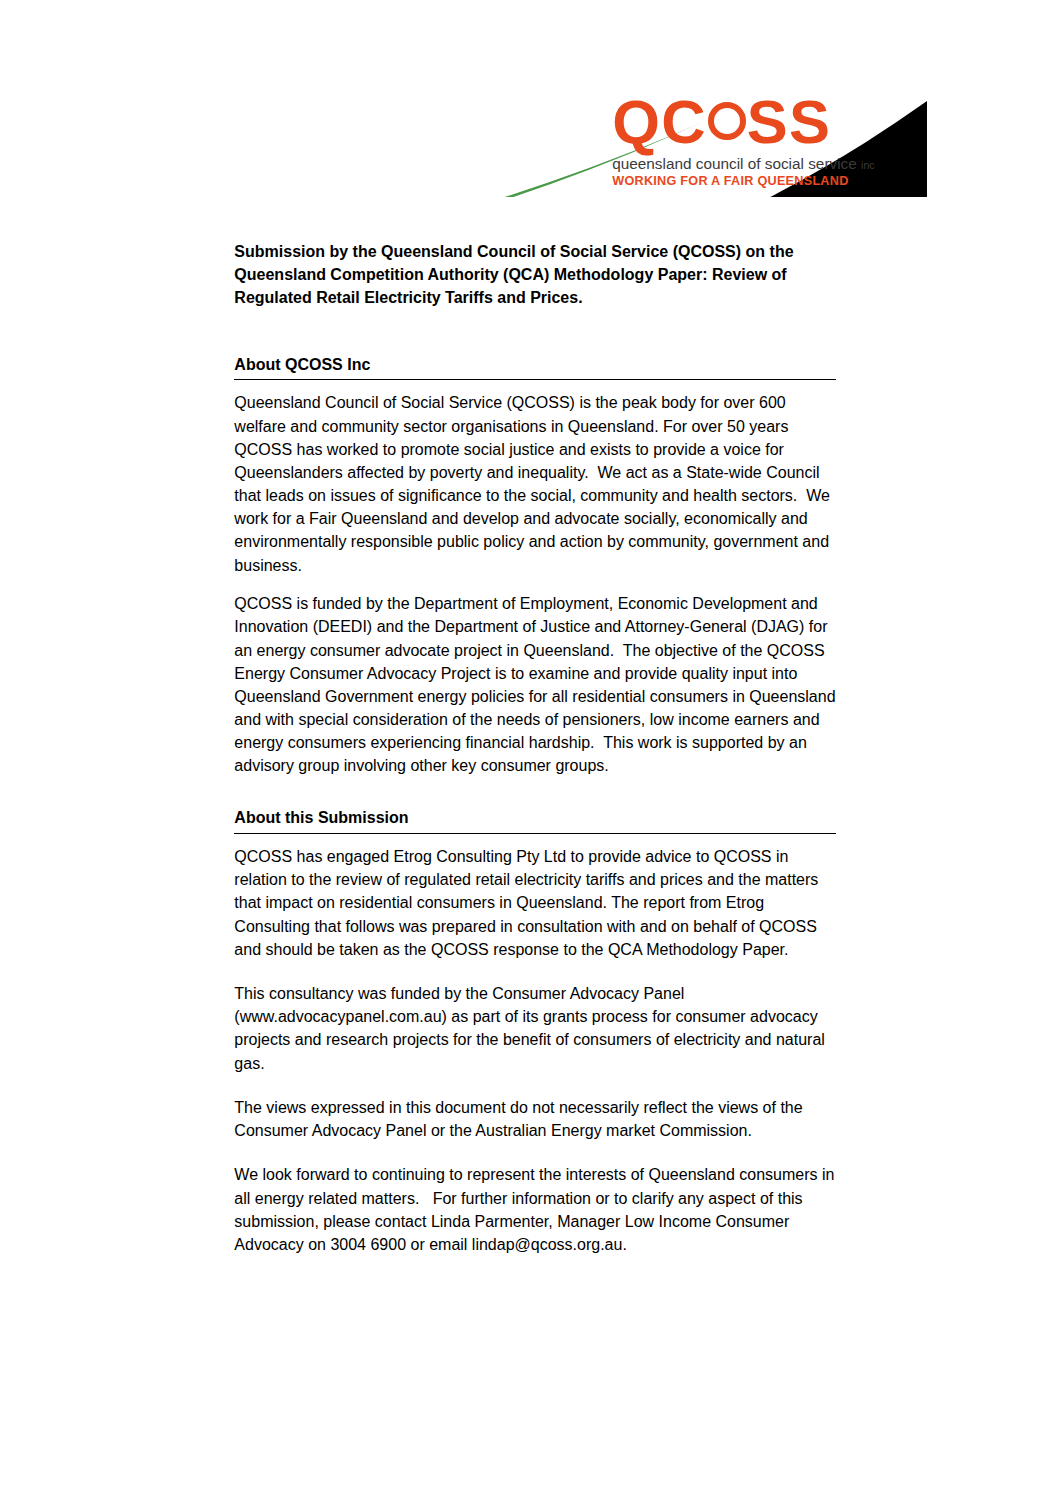QC SS
queensland council of social service inc
WORKING FOR A FAIR QUEENSLAND
Submission by the Queensland Council of Social Service (QCOSS) on the Queensland Competition Authority (QCA) Methodology Paper: Review of Regulated Retail Electricity Tariffs and Prices.
About QCOSS Inc
Queensland Council of Social Service (QCOSS) is the peak body for over 600 welfare and community sector organisations in Queensland. For over 50 years QCOSS has worked to promote social justice and exists to provide a voice for Queenslanders affected by poverty and inequality. We act as a State-wide Council that leads on issues of significance to the social, community and health sectors. We work for a Fair Queensland and develop and advocate socially, economically and environmentally responsible public policy and action by community, government and business.
QCOSS is funded by the Department of Employment, Economic Development and Innovation (DEEDI) and the Department of Justice and Attorney-General (DJAG) for an energy consumer advocate project in Queensland. The objective of the QCOSS Energy Consumer Advocacy Project is to examine and provide quality input into Queensland Government energy policies for all residential consumers in Queensland and with special consideration of the needs of pensioners, low income earners and energy consumers experiencing financial hardship. This work is supported by an advisory group involving other key consumer groups.
About this Submission
QCOSS has engaged Etrog Consulting Pty Ltd to provide advice to QCOSS in relation to the review of regulated retail electricity tariffs and prices and the matters that impact on residential consumers in Queensland. The report from Etrog Consulting that follows was prepared in consultation with and on behalf of QCOSS and should be taken as the QCOSS response to the QCA Methodology Paper.
This consultancy was funded by the Consumer Advocacy Panel (www.advocacypanel.com.au) as part of its grants process for consumer advocacy projects and research projects for the benefit of consumers of electricity and natural gas.
The views expressed in this document do not necessarily reflect the views of the Consumer Advocacy Panel or the Australian Energy market Commission.
We look forward to continuing to represent the interests of Queensland consumers in all energy related matters. For further information or to clarify any aspect of this submission, please contact Linda Parmenter, Manager Low Income Consumer Advocacy on 3004 6900 or email lindap@qcoss.org.au.